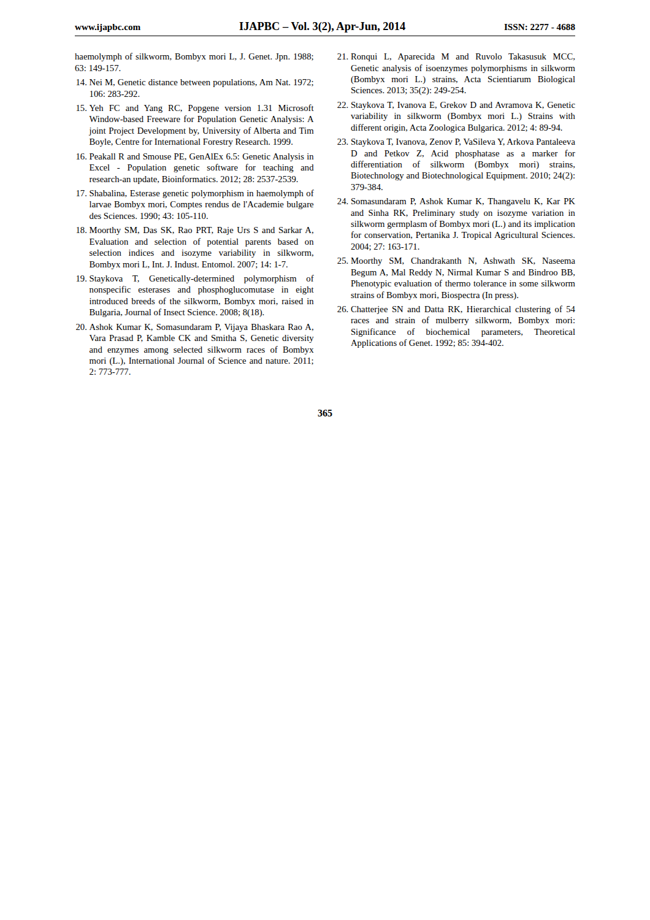www.ijapbc.com IJAPBC – Vol. 3(2), Apr-Jun, 2014 ISSN: 2277 - 4688
haemolymph of silkworm, Bombyx mori L, J. Genet. Jpn. 1988; 63: 149-157.
Nei M, Genetic distance between populations, Am Nat. 1972; 106: 283-292.
Yeh FC and Yang RC, Popgene version 1.31 Microsoft Window-based Freeware for Population Genetic Analysis: A joint Project Development by, University of Alberta and Tim Boyle, Centre for International Forestry Research. 1999.
Peakall R and Smouse PE, GenAlEx 6.5: Genetic Analysis in Excel - Population genetic software for teaching and research-an update, Bioinformatics. 2012; 28: 2537-2539.
Shabalina, Esterase genetic polymorphism in haemolymph of larvae Bombyx mori, Comptes rendus de l'Academie bulgare des Sciences. 1990; 43: 105-110.
Moorthy SM, Das SK, Rao PRT, Raje Urs S and Sarkar A, Evaluation and selection of potential parents based on selection indices and isozyme variability in silkworm, Bombyx mori L, Int. J. Indust. Entomol. 2007; 14: 1-7.
Staykova T, Genetically-determined polymorphism of nonspecific esterases and phosphoglucomutase in eight introduced breeds of the silkworm, Bombyx mori, raised in Bulgaria, Journal of Insect Science. 2008; 8(18).
Ashok Kumar K, Somasundaram P, Vijaya Bhaskara Rao A, Vara Prasad P, Kamble CK and Smitha S, Genetic diversity and enzymes among selected silkworm races of Bombyx mori (L.), International Journal of Science and nature. 2011; 2: 773-777.
Ronqui L, Aparecida M and Ruvolo Takasusuk MCC, Genetic analysis of isoenzymes polymorphisms in silkworm (Bombyx mori L.) strains, Acta Scientiarum Biological Sciences. 2013; 35(2): 249-254.
Staykova T, Ivanova E, Grekov D and Avramova K, Genetic variability in silkworm (Bombyx mori L.) Strains with different origin, Acta Zoologica Bulgarica. 2012; 4: 89-94.
Staykova T, Ivanova, Zenov P, VaSileva Y, Arkova Pantaleeva D and Petkov Z, Acid phosphatase as a marker for differentiation of silkworm (Bombyx mori) strains, Biotechnology and Biotechnological Equipment. 2010; 24(2): 379-384.
Somasundaram P, Ashok Kumar K, Thangavelu K, Kar PK and Sinha RK, Preliminary study on isozyme variation in silkworm germplasm of Bombyx mori (L.) and its implication for conservation, Pertanika J. Tropical Agricultural Sciences. 2004; 27: 163-171.
Moorthy SM, Chandrakanth N, Ashwath SK, Naseema Begum A, Mal Reddy N, Nirmal Kumar S and Bindroo BB, Phenotypic evaluation of thermo tolerance in some silkworm strains of Bombyx mori, Biospectra (In press).
Chatterjee SN and Datta RK, Hierarchical clustering of 54 races and strain of mulberry silkworm, Bombyx mori: Significance of biochemical parameters, Theoretical Applications of Genet. 1992; 85: 394-402.
365